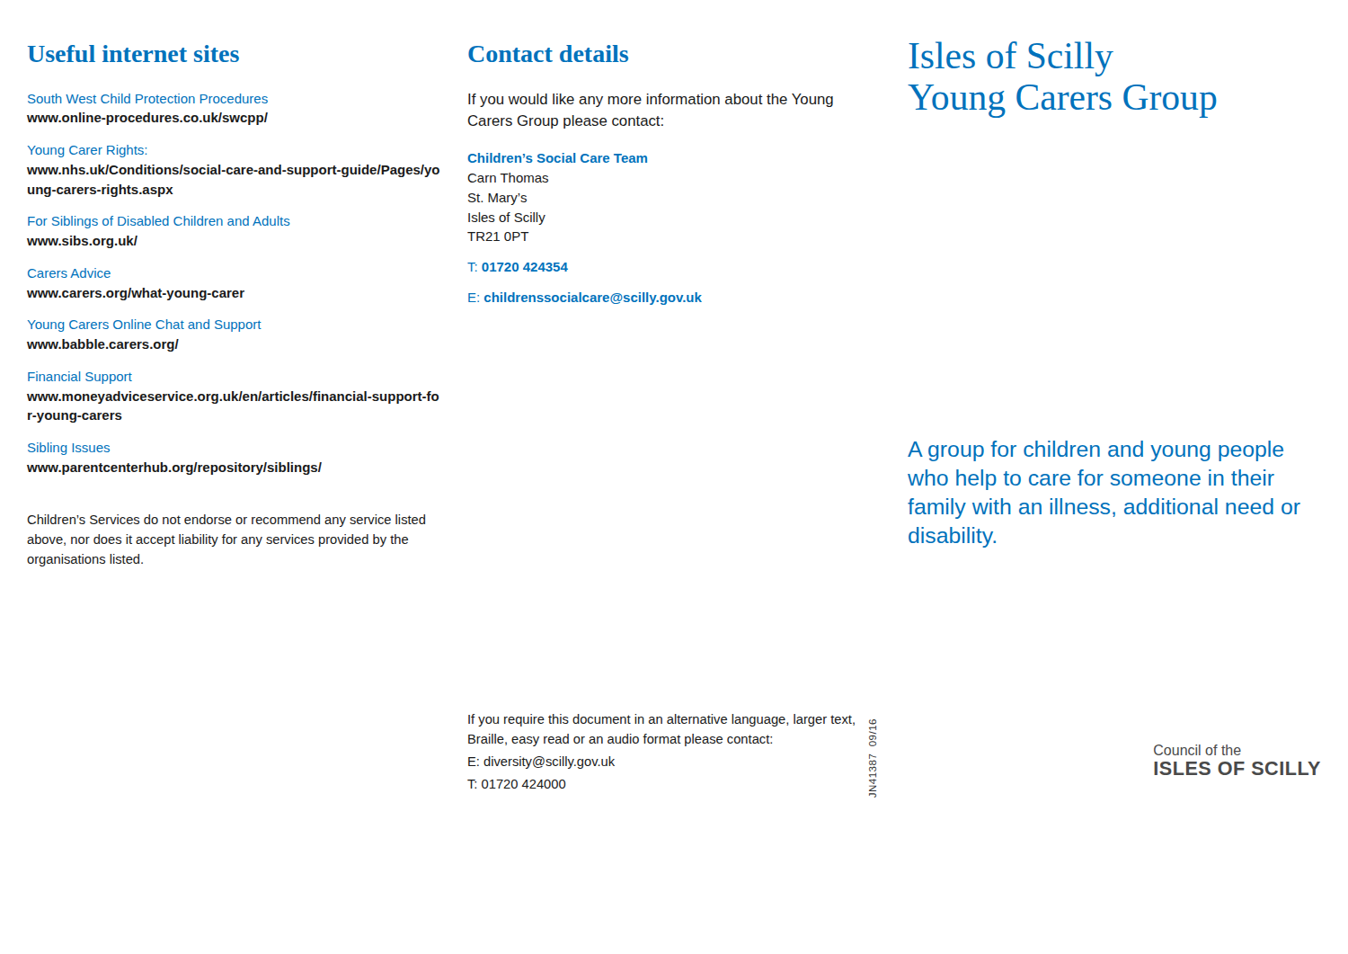Useful internet sites
South West Child Protection Procedures
www.online-procedures.co.uk/swcpp/
Young Carer Rights:
www.nhs.uk/Conditions/social-care-and-support-guide/Pages/young-carers-rights.aspx
For Siblings of Disabled Children and Adults
www.sibs.org.uk/
Carers Advice
www.carers.org/what-young-carer
Young Carers Online Chat and Support
www.babble.carers.org/
Financial Support
www.moneyadviceservice.org.uk/en/articles/financial-support-for-young-carers
Sibling Issues
www.parentcenterhub.org/repository/siblings/
Children’s Services do not endorse or recommend any service listed above, nor does it accept liability for any services provided by the organisations listed.
Contact details
If you would like any more information about the Young Carers Group please contact:
Children’s Social Care Team
Carn Thomas
St. Mary’s
Isles of Scilly
TR21 0PT
T: 01720 424354
E: childrenssocialcare@scilly.gov.uk
If you require this document in an alternative language, larger text, Braille, easy read or an audio format please contact:
E: diversity@scilly.gov.uk
T: 01720 424000
JN41387 09/16
Isles of Scilly
Young Carers Group
A group for children and young people who help to care for someone in their family with an illness, additional need or disability.
Council of the
ISLES OF SCILLY